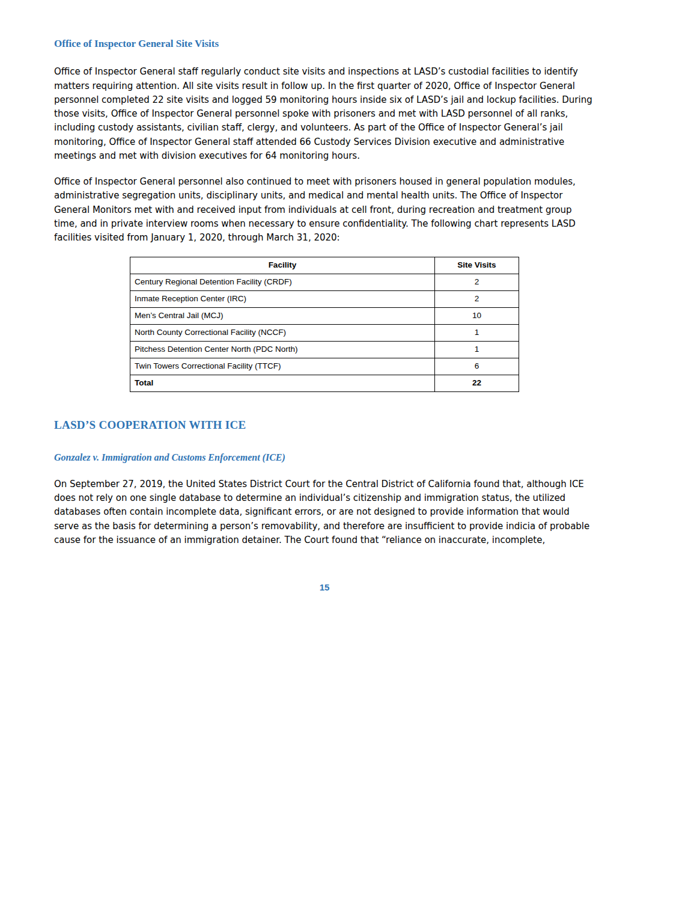Office of Inspector General Site Visits
Office of Inspector General staff regularly conduct site visits and inspections at LASD’s custodial facilities to identify matters requiring attention. All site visits result in follow up. In the first quarter of 2020, Office of Inspector General personnel completed 22 site visits and logged 59 monitoring hours inside six of LASD’s jail and lockup facilities. During those visits, Office of Inspector General personnel spoke with prisoners and met with LASD personnel of all ranks, including custody assistants, civilian staff, clergy, and volunteers. As part of the Office of Inspector General’s jail monitoring, Office of Inspector General staff attended 66 Custody Services Division executive and administrative meetings and met with division executives for 64 monitoring hours.
Office of Inspector General personnel also continued to meet with prisoners housed in general population modules, administrative segregation units, disciplinary units, and medical and mental health units. The Office of Inspector General Monitors met with and received input from individuals at cell front, during recreation and treatment group time, and in private interview rooms when necessary to ensure confidentiality. The following chart represents LASD facilities visited from January 1, 2020, through March 31, 2020:
| Facility | Site Visits |
| --- | --- |
| Century Regional Detention Facility (CRDF) | 2 |
| Inmate Reception Center (IRC) | 2 |
| Men’s Central Jail (MCJ) | 10 |
| North County Correctional Facility (NCCF) | 1 |
| Pitchess Detention Center North (PDC North) | 1 |
| Twin Towers Correctional Facility (TTCF) | 6 |
| Total | 22 |
LASD’S COOPERATION WITH ICE
Gonzalez v. Immigration and Customs Enforcement (ICE)
On September 27, 2019, the United States District Court for the Central District of California found that, although ICE does not rely on one single database to determine an individual’s citizenship and immigration status, the utilized databases often contain incomplete data, significant errors, or are not designed to provide information that would serve as the basis for determining a person’s removability, and therefore are insufficient to provide indicia of probable cause for the issuance of an immigration detainer. The Court found that “reliance on inaccurate, incomplete,
15